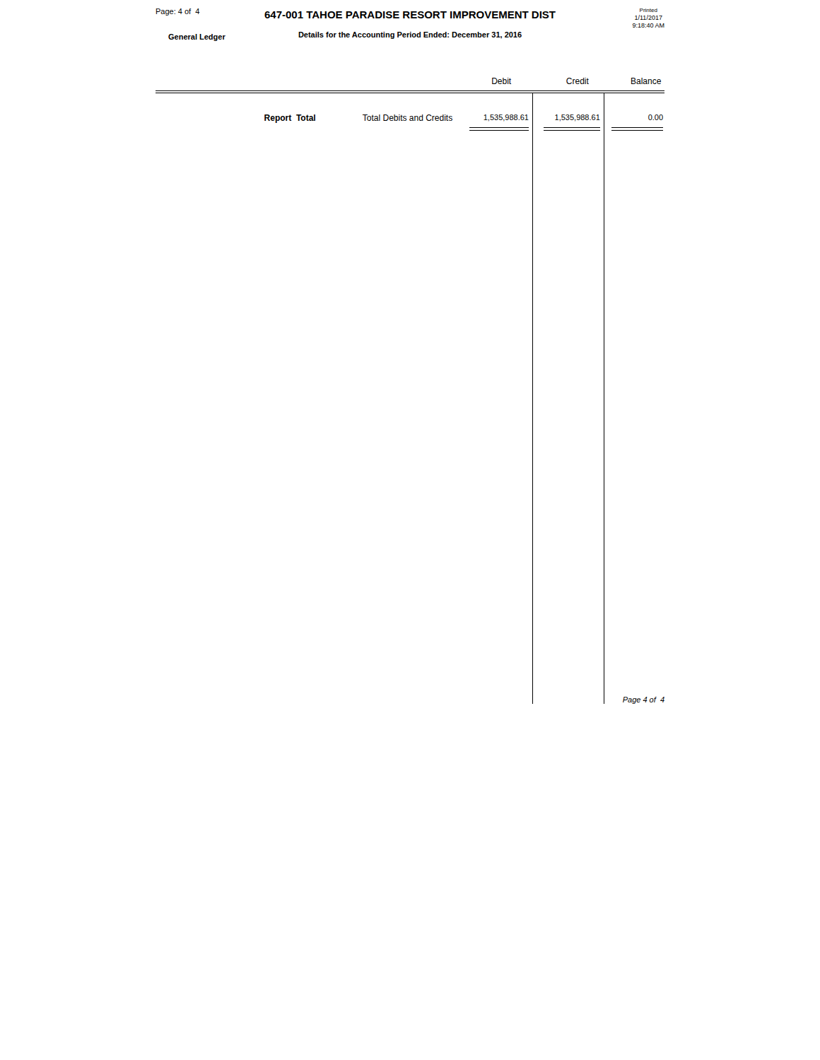Page: 4 of 4
Printed
1/11/2017
9:18:40 AM
647-001 TAHOE PARADISE RESORT IMPROVEMENT DIST
Details for the Accounting Period Ended: December 31, 2016
General Ledger
Debit Credit Balance
Report Total Total Debits and Credits 1,535,988.61 1,535,988.61 0.00
Page 4 of 4